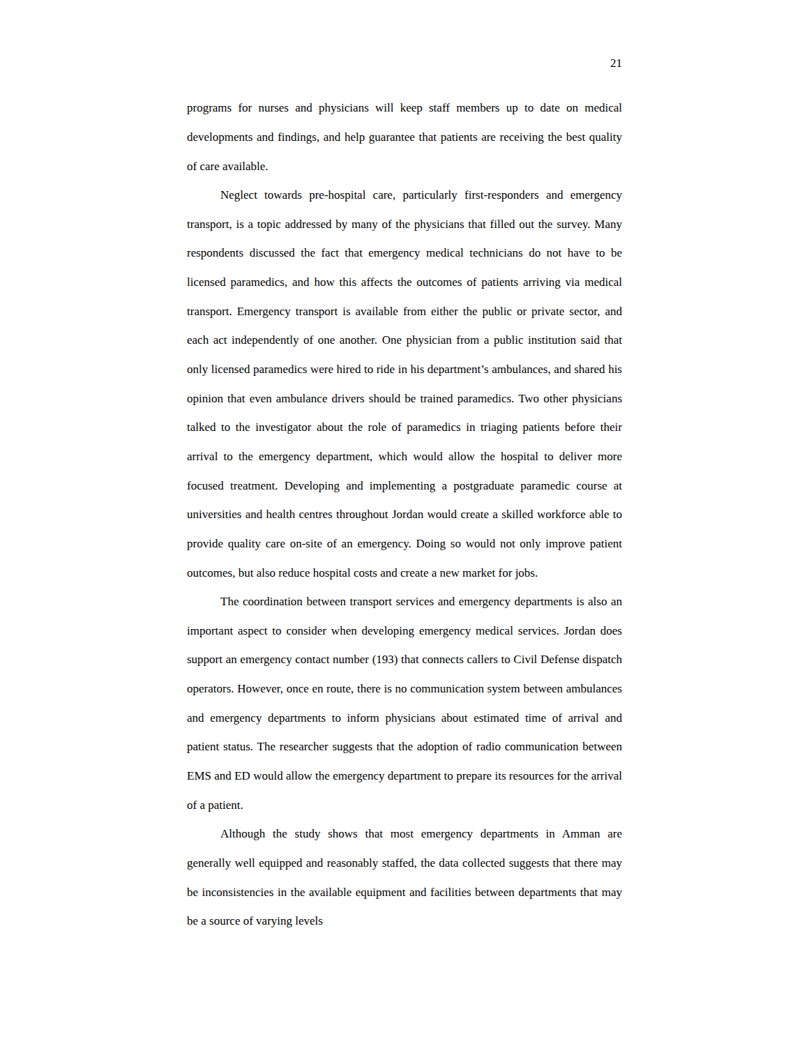21
programs for nurses and physicians will keep staff members up to date on medical developments and findings, and help guarantee that patients are receiving the best quality of care available.
Neglect towards pre-hospital care, particularly first-responders and emergency transport, is a topic addressed by many of the physicians that filled out the survey. Many respondents discussed the fact that emergency medical technicians do not have to be licensed paramedics, and how this affects the outcomes of patients arriving via medical transport. Emergency transport is available from either the public or private sector, and each act independently of one another. One physician from a public institution said that only licensed paramedics were hired to ride in his department’s ambulances, and shared his opinion that even ambulance drivers should be trained paramedics. Two other physicians talked to the investigator about the role of paramedics in triaging patients before their arrival to the emergency department, which would allow the hospital to deliver more focused treatment. Developing and implementing a postgraduate paramedic course at universities and health centres throughout Jordan would create a skilled workforce able to provide quality care on-site of an emergency. Doing so would not only improve patient outcomes, but also reduce hospital costs and create a new market for jobs.
The coordination between transport services and emergency departments is also an important aspect to consider when developing emergency medical services. Jordan does support an emergency contact number (193) that connects callers to Civil Defense dispatch operators. However, once en route, there is no communication system between ambulances and emergency departments to inform physicians about estimated time of arrival and patient status. The researcher suggests that the adoption of radio communication between EMS and ED would allow the emergency department to prepare its resources for the arrival of a patient.
Although the study shows that most emergency departments in Amman are generally well equipped and reasonably staffed, the data collected suggests that there may be inconsistencies in the available equipment and facilities between departments that may be a source of varying levels